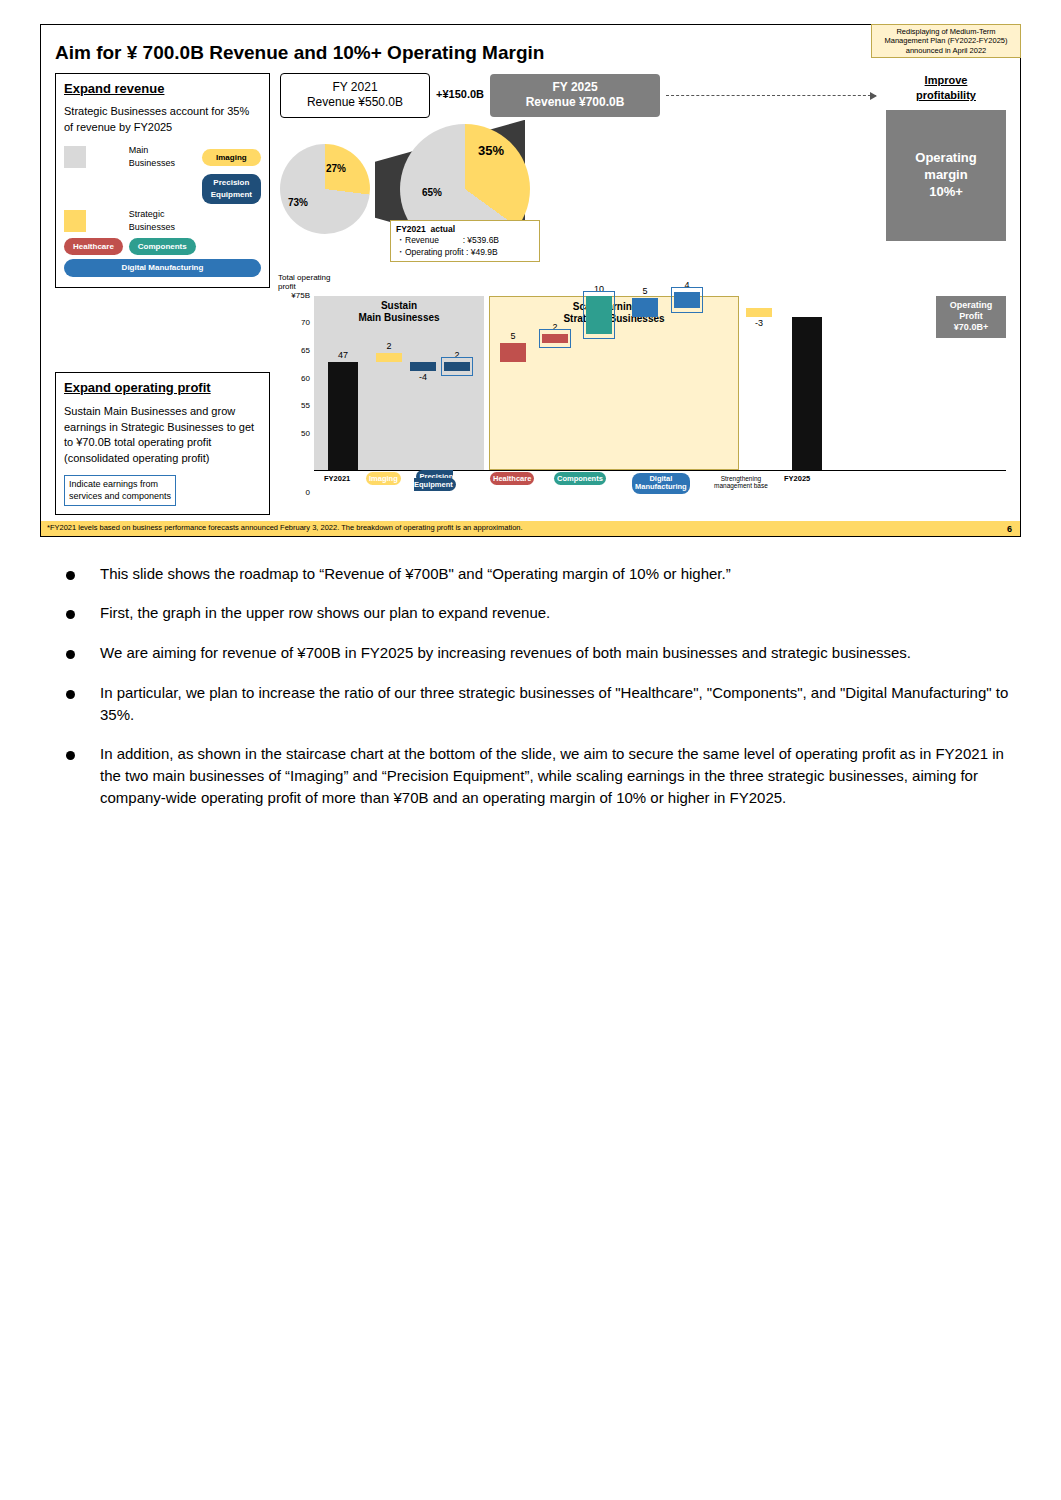Redisplaying of Medium-Term
Management Plan (FY2022-FY2025)
announced in April 2022
Aim for ¥ 700.0B Revenue and 10%+ Operating Margin
Expand revenue
Strategic Businesses account for 35% of revenue by FY2025
Main
Businesses Imaging Precision
Equipment Strategic
Businesses Healthcare Components Digital Manufacturing
FY 2021
Revenue ¥550.0B
+¥150.0B
FY 2025
Revenue ¥700.0B
27% 73%
35% 65%
FY2021 actual
・Revenue : ¥539.6B
・Operating profit : ¥49.9B
Improve
profitability
Operating
margin
10%+
Expand operating profit
Sustain Main Businesses and grow earnings in Strategic Businesses to get to ¥70.0B total operating profit (consolidated operating profit)
Indicate earnings from
services and components
Total operating
profit
¥75B 70 65 60 55 50 0
Sustain
Main Businesses
Scale earnings in
Strategic Businesses
Operating
Profit
¥70.0B+
47
2
-4
2
5
2
10
5
4
-3
FY2021
Imaging
Precision
Equipment
Healthcare
Components
Digital
Manufacturing
Strengthening
management base
FY2025
*FY2021 levels based on business performance forecasts announced February 3, 2022. The breakdown of operating profit is an approximation. 6
This slide shows the roadmap to “Revenue of ¥700B" and “Operating margin of 10% or higher.”
First, the graph in the upper row shows our plan to expand revenue.
We are aiming for revenue of ¥700B in FY2025 by increasing revenues of both main businesses and strategic businesses.
In particular, we plan to increase the ratio of our three strategic businesses of "Healthcare", "Components", and "Digital Manufacturing" to 35%.
In addition, as shown in the staircase chart at the bottom of the slide, we aim to secure the same level of operating profit as in FY2021 in the two main businesses of “Imaging” and “Precision Equipment”, while scaling earnings in the three strategic businesses, aiming for company-wide operating profit of more than ¥70B and an operating margin of 10% or higher in FY2025.